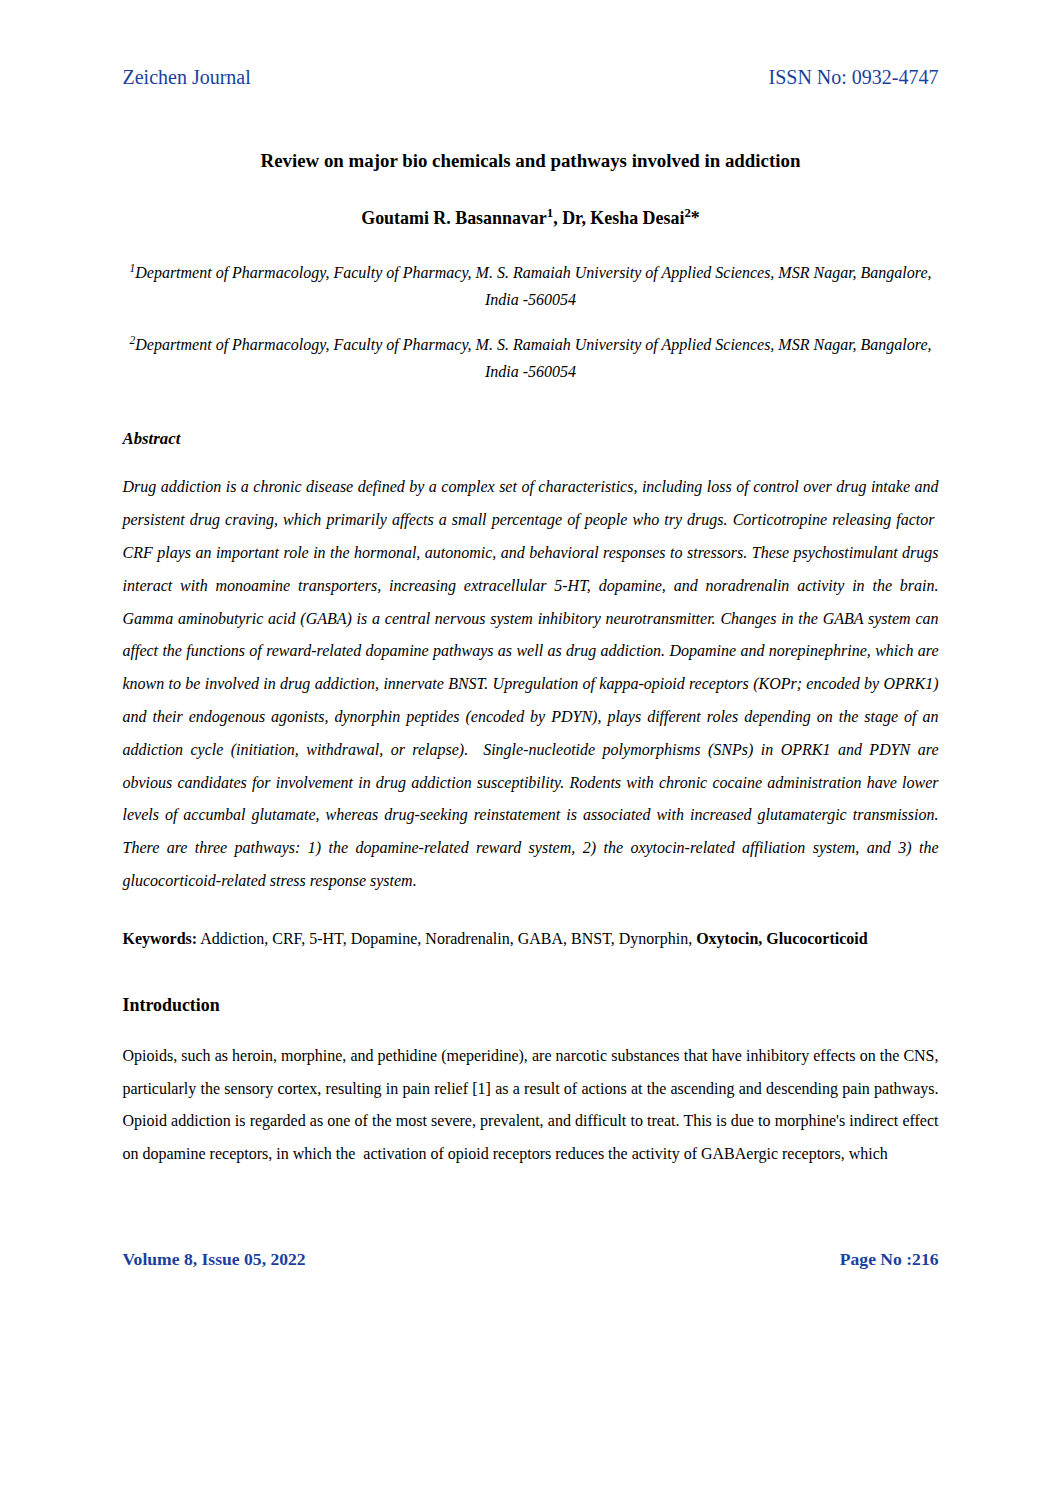Zeichen Journal ISSN No: 0932-4747
Review on major bio chemicals and pathways involved in addiction
Goutami R. Basannavar1, Dr, Kesha Desai2*
1Department of Pharmacology, Faculty of Pharmacy, M. S. Ramaiah University of Applied Sciences, MSR Nagar, Bangalore, India -560054
2Department of Pharmacology, Faculty of Pharmacy, M. S. Ramaiah University of Applied Sciences, MSR Nagar, Bangalore, India -560054
Abstract
Drug addiction is a chronic disease defined by a complex set of characteristics, including loss of control over drug intake and persistent drug craving, which primarily affects a small percentage of people who try drugs. Corticotropine releasing factor CRF plays an important role in the hormonal, autonomic, and behavioral responses to stressors. These psychostimulant drugs interact with monoamine transporters, increasing extracellular 5-HT, dopamine, and noradrenalin activity in the brain. Gamma aminobutyric acid (GABA) is a central nervous system inhibitory neurotransmitter. Changes in the GABA system can affect the functions of reward-related dopamine pathways as well as drug addiction. Dopamine and norepinephrine, which are known to be involved in drug addiction, innervate BNST. Upregulation of kappa-opioid receptors (KOPr; encoded by OPRK1) and their endogenous agonists, dynorphin peptides (encoded by PDYN), plays different roles depending on the stage of an addiction cycle (initiation, withdrawal, or relapse). Single-nucleotide polymorphisms (SNPs) in OPRK1 and PDYN are obvious candidates for involvement in drug addiction susceptibility. Rodents with chronic cocaine administration have lower levels of accumbal glutamate, whereas drug-seeking reinstatement is associated with increased glutamatergic transmission. There are three pathways: 1) the dopamine-related reward system, 2) the oxytocin-related affiliation system, and 3) the glucocorticoid-related stress response system.
Keywords: Addiction, CRF, 5-HT, Dopamine, Noradrenalin, GABA, BNST, Dynorphin, Oxytocin, Glucocorticoid
Introduction
Opioids, such as heroin, morphine, and pethidine (meperidine), are narcotic substances that have inhibitory effects on the CNS, particularly the sensory cortex, resulting in pain relief [1] as a result of actions at the ascending and descending pain pathways. Opioid addiction is regarded as one of the most severe, prevalent, and difficult to treat. This is due to morphine's indirect effect on dopamine receptors, in which the activation of opioid receptors reduces the activity of GABAergic receptors, which
Volume 8, Issue 05, 2022 Page No :216